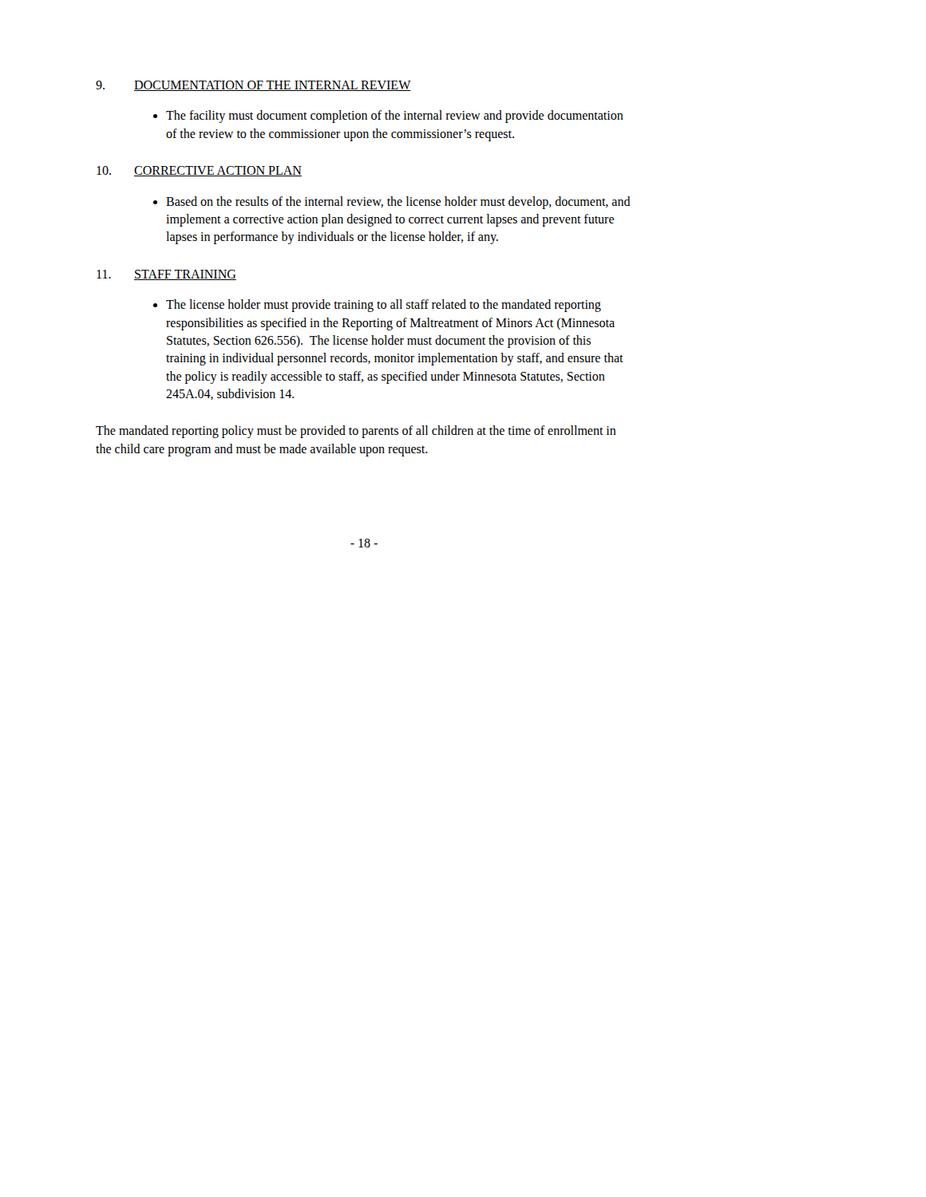9. Documentation of the Internal Review
The facility must document completion of the internal review and provide documentation of the review to the commissioner upon the commissioner’s request.
10. Corrective Action Plan
Based on the results of the internal review, the license holder must develop, document, and implement a corrective action plan designed to correct current lapses and prevent future lapses in performance by individuals or the license holder, if any.
11. Staff Training
The license holder must provide training to all staff related to the mandated reporting responsibilities as specified in the Reporting of Maltreatment of Minors Act (Minnesota Statutes, Section 626.556). The license holder must document the provision of this training in individual personnel records, monitor implementation by staff, and ensure that the policy is readily accessible to staff, as specified under Minnesota Statutes, Section 245A.04, subdivision 14.
The mandated reporting policy must be provided to parents of all children at the time of enrollment in the child care program and must be made available upon request.
- 18 -